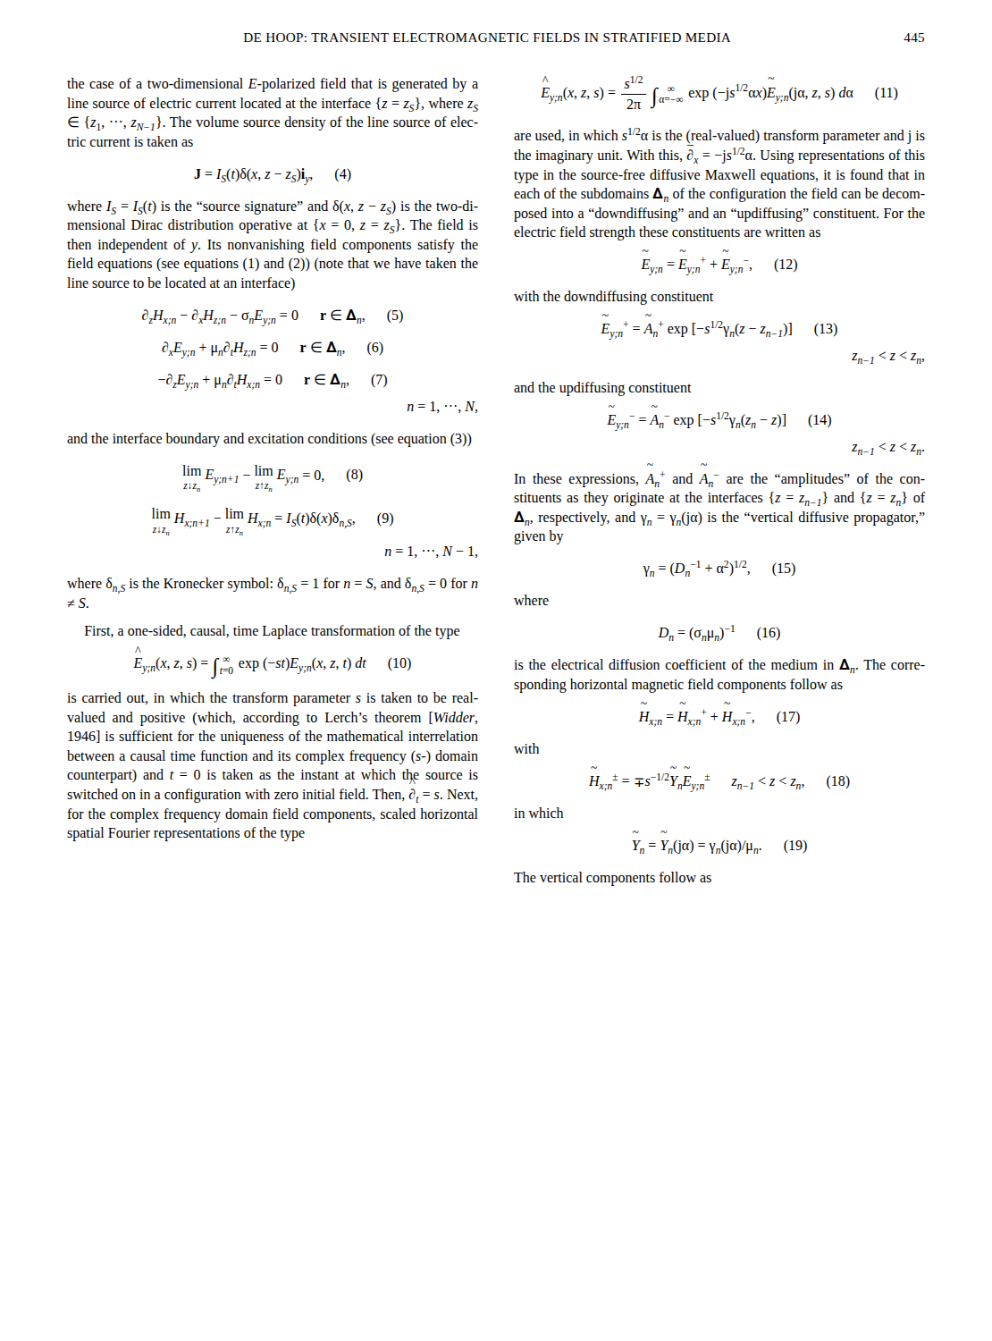DE HOOP: TRANSIENT ELECTROMAGNETIC FIELDS IN STRATIFIED MEDIA 445
the case of a two-dimensional E-polarized field that is generated by a line source of electric current located at the interface {z = zS}, where zS ∈ {z1, ···, zN−1}. The volume source density of the line source of electric current is taken as
J = IS(t)δ(x, z − zS)iy, (4)
where IS = IS(t) is the “source signature” and δ(x, z − zS) is the two-dimensional Dirac distribution operative at {x = 0, z = zS}. The field is then independent of y. Its nonvanishing field components satisfy the field equations (see equations (1) and (2)) (note that we have taken the line source to be located at an interface)
∂zHx;n − ∂xHz;n − σnEy;n = 0 r ∈ 𝚫n, (5)
∂xEy;n + μn∂tHz;n = 0 r ∈ 𝚫n, (6)
−∂zEy;n + μn∂tHx;n = 0 r ∈ 𝚫n, (7)
n = 1, ···, N,
and the interface boundary and excitation conditions (see equation (3))
lim z↓zn Ey;n+1 − lim z↑zn Ey;n = 0, (8)
lim z↓zn Hx;n+1 − lim z↑zn Hx;n = IS(t)δ(x)δn,S, (9)
n = 1, ···, N − 1,
where δn,S is the Kronecker symbol: δn,S = 1 for n = S, and δn,S = 0 for n ≠ S.
First, a one-sided, causal, time Laplace transformation of the type
Ey;n(x, z, s) = ∫∞t=0 exp (−st)Ey;n(x, z, t) dt (10)
is carried out, in which the transform parameter s is taken to be real-valued and positive (which, according to Lerch’s theorem [Widder, 1946] is sufficient for the uniqueness of the mathematical interrelation between a causal time function and its complex frequency (s-) domain counterpart) and t = 0 is taken as the instant at which the source is switched on in a configuration with zero initial field. Then, ∂t = s. Next, for the complex frequency domain field components, scaled horizontal spatial Fourier representations of the type
Ey;n(x, z, s) = s1/22π ∫∞α=−∞ exp (−js1/2αx)Ey;n(jα, z, s) dα (11)
are used, in which s1/2α is the (real-valued) transform parameter and j is the imaginary unit. With this, ∂x = −js1/2α. Using representations of this type in the source-free diffusive Maxwell equations, it is found that in each of the subdomains 𝚫n of the configuration the field can be decomposed into a “downdiffusing” and an “updiffusing” constituent. For the electric field strength these constituents are written as
Ey;n = Ey;n+ + Ey;n−, (12)
with the downdiffusing constituent
Ey;n+ = An+ exp [−s1/2γn(z − zn−1)] (13)
zn−1 < z < zn,
and the updiffusing constituent
Ey;n− = An− exp [−s1/2γn(zn − z)] (14)
zn−1 < z < zn.
In these expressions, An+ and An− are the “amplitudes” of the constituents as they originate at the interfaces {z = zn−1} and {z = zn} of 𝚫n, respectively, and γn = γn(jα) is the “vertical diffusive propagator,” given by
γn = (Dn−1 + α2)1/2, (15)
where
Dn = (σnμn)−1 (16)
is the electrical diffusion coefficient of the medium in 𝚫n. The corresponding horizontal magnetic field components follow as
Hx;n = Hx;n+ + Hx;n−, (17)
with
Hx;n± = ∓s−1/2YnEy;n± zn−1 < z < zn, (18)
in which
Yn = Yn(jα) = γn(jα)/μn. (19)
The vertical components follow as